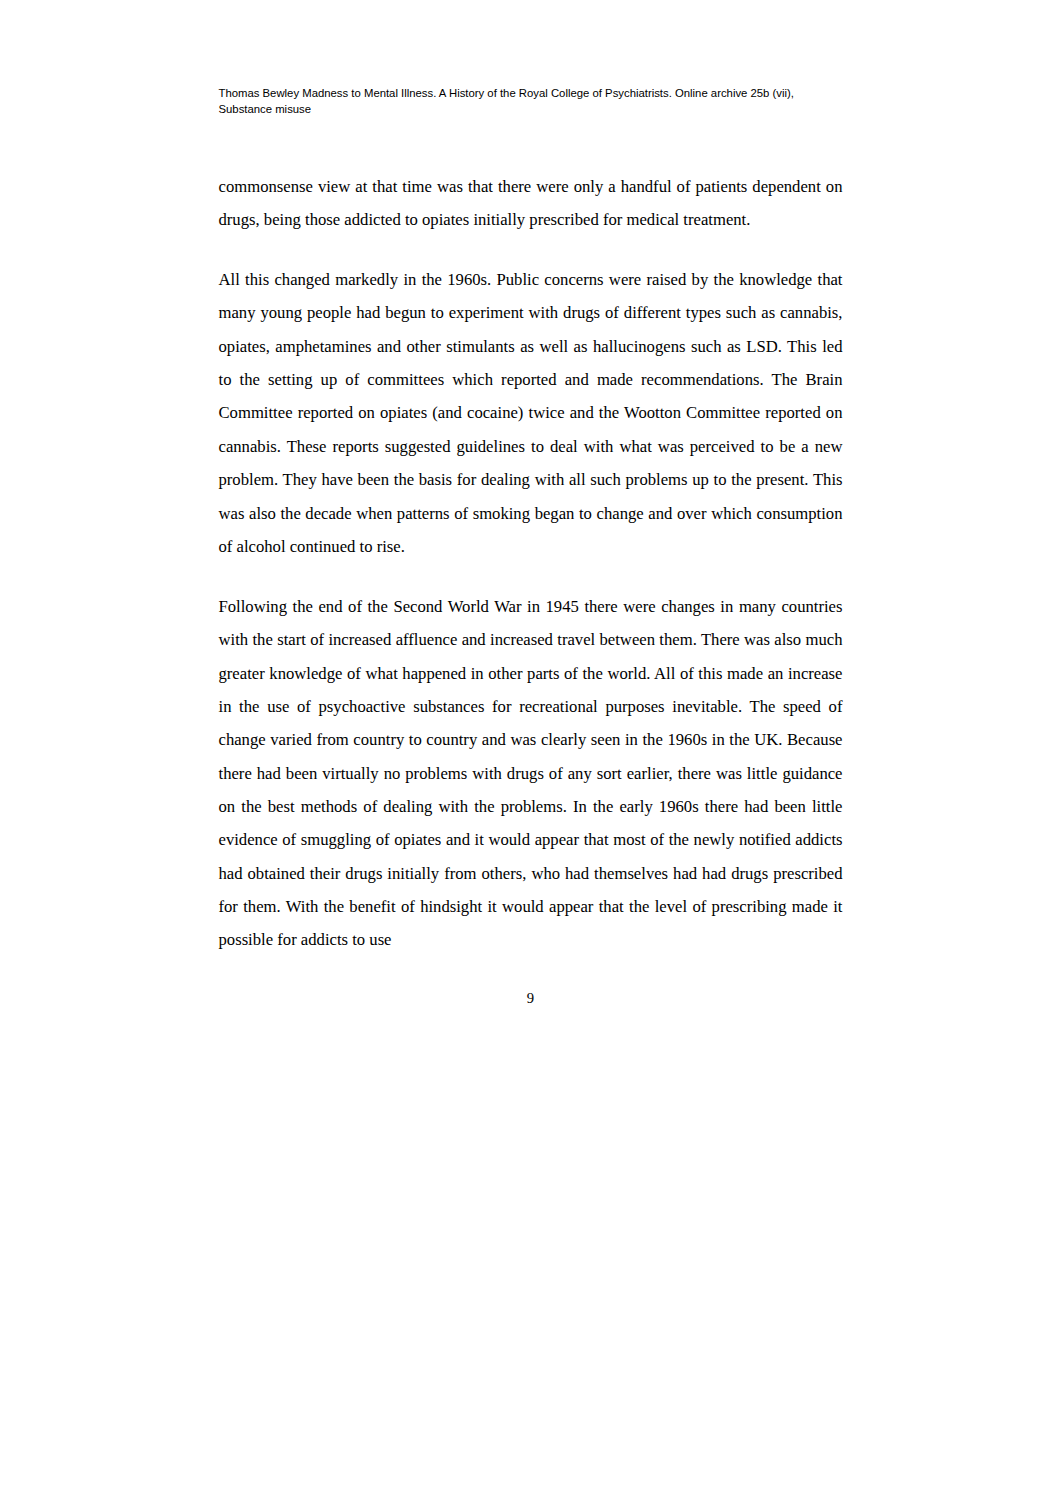Thomas Bewley Madness to Mental Illness. A History of the Royal College of Psychiatrists. Online archive 25b (vii), Substance misuse
commonsense view at that time was that there were only a handful of patients dependent on drugs, being those addicted to opiates initially prescribed for medical treatment.
All this changed markedly in the 1960s. Public concerns were raised by the knowledge that many young people had begun to experiment with drugs of different types such as cannabis, opiates, amphetamines and other stimulants as well as hallucinogens such as LSD. This led to the setting up of committees which reported and made recommendations. The Brain Committee reported on opiates (and cocaine) twice and the Wootton Committee reported on cannabis. These reports suggested guidelines to deal with what was perceived to be a new problem. They have been the basis for dealing with all such problems up to the present. This was also the decade when patterns of smoking began to change and over which consumption of alcohol continued to rise.
Following the end of the Second World War in 1945 there were changes in many countries with the start of increased affluence and increased travel between them. There was also much greater knowledge of what happened in other parts of the world. All of this made an increase in the use of psychoactive substances for recreational purposes inevitable. The speed of change varied from country to country and was clearly seen in the 1960s in the UK. Because there had been virtually no problems with drugs of any sort earlier, there was little guidance on the best methods of dealing with the problems. In the early 1960s there had been little evidence of smuggling of opiates and it would appear that most of the newly notified addicts had obtained their drugs initially from others, who had themselves had had drugs prescribed for them. With the benefit of hindsight it would appear that the level of prescribing made it possible for addicts to use
9